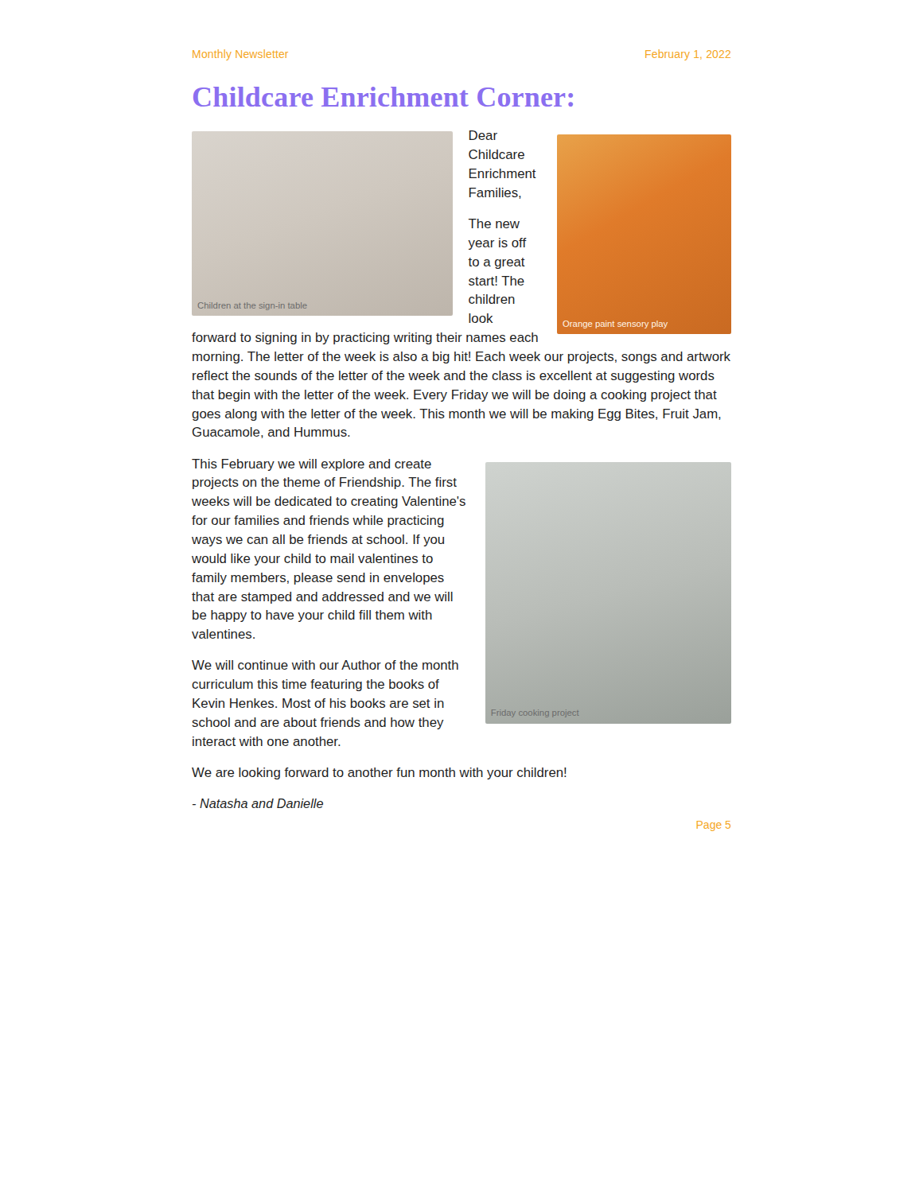Monthly Newsletter February 1, 2022
Childcare Enrichment Corner:
Children at the sign-in table
Orange paint sensory play
Dear Childcare Enrichment Families,
The new year is off to a great start! The children look forward to signing in by practicing writing their names each morning. The letter of the week is also a big hit! Each week our projects, songs and artwork reflect the sounds of the letter of the week and the class is excellent at suggesting words that begin with the letter of the week. Every Friday we will be doing a cooking project that goes along with the letter of the week. This month we will be making Egg Bites, Fruit Jam, Guacamole, and Hummus.
Friday cooking project
This February we will explore and create projects on the theme of Friendship. The first weeks will be dedicated to creating Valentine's for our families and friends while practicing ways we can all be friends at school. If you would like your child to mail valentines to family members, please send in envelopes that are stamped and addressed and we will be happy to have your child fill them with valentines.
We will continue with our Author of the month curriculum this time featuring the books of Kevin Henkes. Most of his books are set in school and are about friends and how they interact with one another.
We are looking forward to another fun month with your children!
- Natasha and Danielle
Page 5